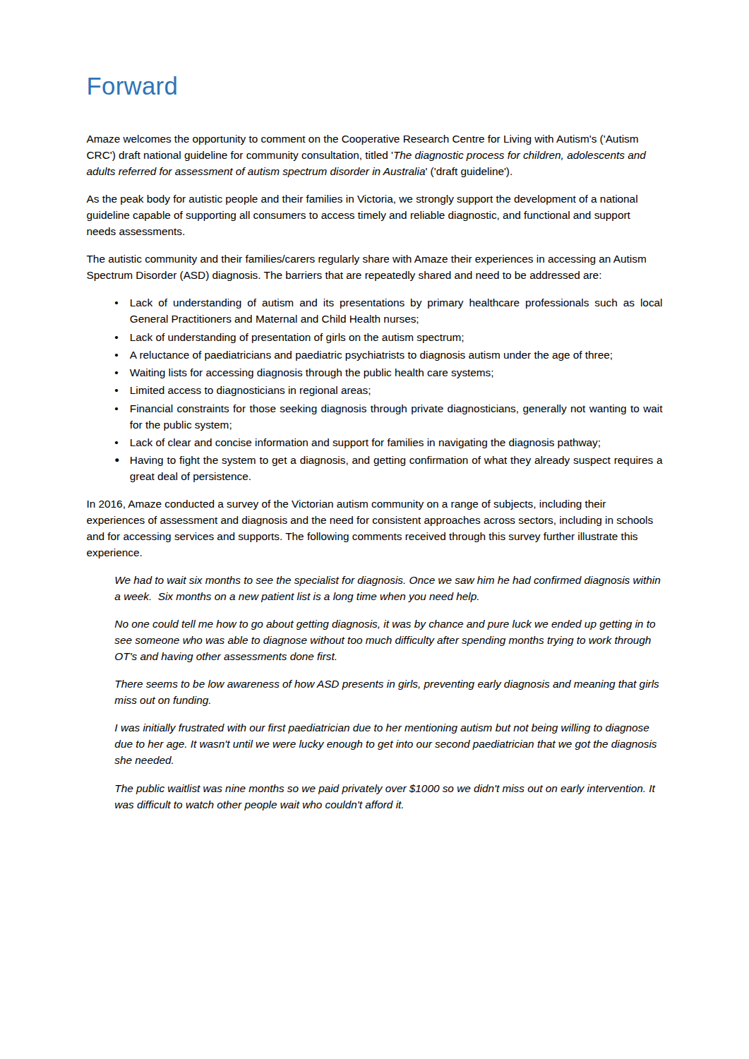Forward
Amaze welcomes the opportunity to comment on the Cooperative Research Centre for Living with Autism's ('Autism CRC') draft national guideline for community consultation, titled 'The diagnostic process for children, adolescents and adults referred for assessment of autism spectrum disorder in Australia' ('draft guideline').
As the peak body for autistic people and their families in Victoria, we strongly support the development of a national guideline capable of supporting all consumers to access timely and reliable diagnostic, and functional and support needs assessments.
The autistic community and their families/carers regularly share with Amaze their experiences in accessing an Autism Spectrum Disorder (ASD) diagnosis. The barriers that are repeatedly shared and need to be addressed are:
Lack of understanding of autism and its presentations by primary healthcare professionals such as local General Practitioners and Maternal and Child Health nurses;
Lack of understanding of presentation of girls on the autism spectrum;
A reluctance of paediatricians and paediatric psychiatrists to diagnosis autism under the age of three;
Waiting lists for accessing diagnosis through the public health care systems;
Limited access to diagnosticians in regional areas;
Financial constraints for those seeking diagnosis through private diagnosticians, generally not wanting to wait for the public system;
Lack of clear and concise information and support for families in navigating the diagnosis pathway;
Having to fight the system to get a diagnosis, and getting confirmation of what they already suspect requires a great deal of persistence.
In 2016, Amaze conducted a survey of the Victorian autism community on a range of subjects, including their experiences of assessment and diagnosis and the need for consistent approaches across sectors, including in schools and for accessing services and supports. The following comments received through this survey further illustrate this experience.
We had to wait six months to see the specialist for diagnosis. Once we saw him he had confirmed diagnosis within a week. Six months on a new patient list is a long time when you need help.
No one could tell me how to go about getting diagnosis, it was by chance and pure luck we ended up getting in to see someone who was able to diagnose without too much difficulty after spending months trying to work through OT's and having other assessments done first.
There seems to be low awareness of how ASD presents in girls, preventing early diagnosis and meaning that girls miss out on funding.
I was initially frustrated with our first paediatrician due to her mentioning autism but not being willing to diagnose due to her age. It wasn't until we were lucky enough to get into our second paediatrician that we got the diagnosis she needed.
The public waitlist was nine months so we paid privately over $1000 so we didn't miss out on early intervention. It was difficult to watch other people wait who couldn't afford it.